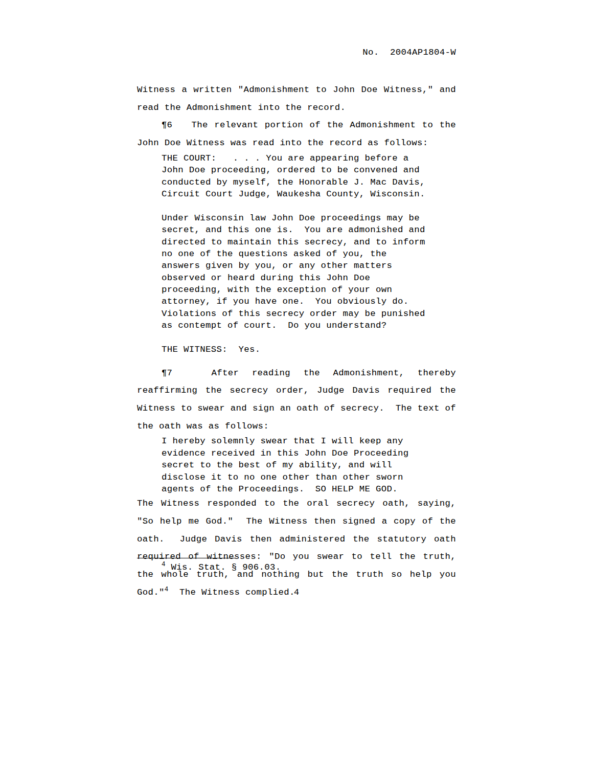No. 2004AP1804-W
Witness a written "Admonishment to John Doe Witness," and read the Admonishment into the record.
¶6 The relevant portion of the Admonishment to the John Doe Witness was read into the record as follows:
THE COURT: . . . You are appearing before a John Doe proceeding, ordered to be convened and conducted by myself, the Honorable J. Mac Davis, Circuit Court Judge, Waukesha County, Wisconsin.
Under Wisconsin law John Doe proceedings may be secret, and this one is. You are admonished and directed to maintain this secrecy, and to inform no one of the questions asked of you, the answers given by you, or any other matters observed or heard during this John Doe proceeding, with the exception of your own attorney, if you have one. You obviously do. Violations of this secrecy order may be punished as contempt of court. Do you understand?
THE WITNESS: Yes.
¶7 After reading the Admonishment, thereby reaffirming the secrecy order, Judge Davis required the Witness to swear and sign an oath of secrecy. The text of the oath was as follows:
I hereby solemnly swear that I will keep any evidence received in this John Doe Proceeding secret to the best of my ability, and will disclose it to no one other than other sworn agents of the Proceedings. SO HELP ME GOD.
The Witness responded to the oral secrecy oath, saying, "So help me God." The Witness then signed a copy of the oath. Judge Davis then administered the statutory oath required of witnesses: "Do you swear to tell the truth, the whole truth, and nothing but the truth so help you God."4 The Witness complied.
4 Wis. Stat. § 906.03.
4